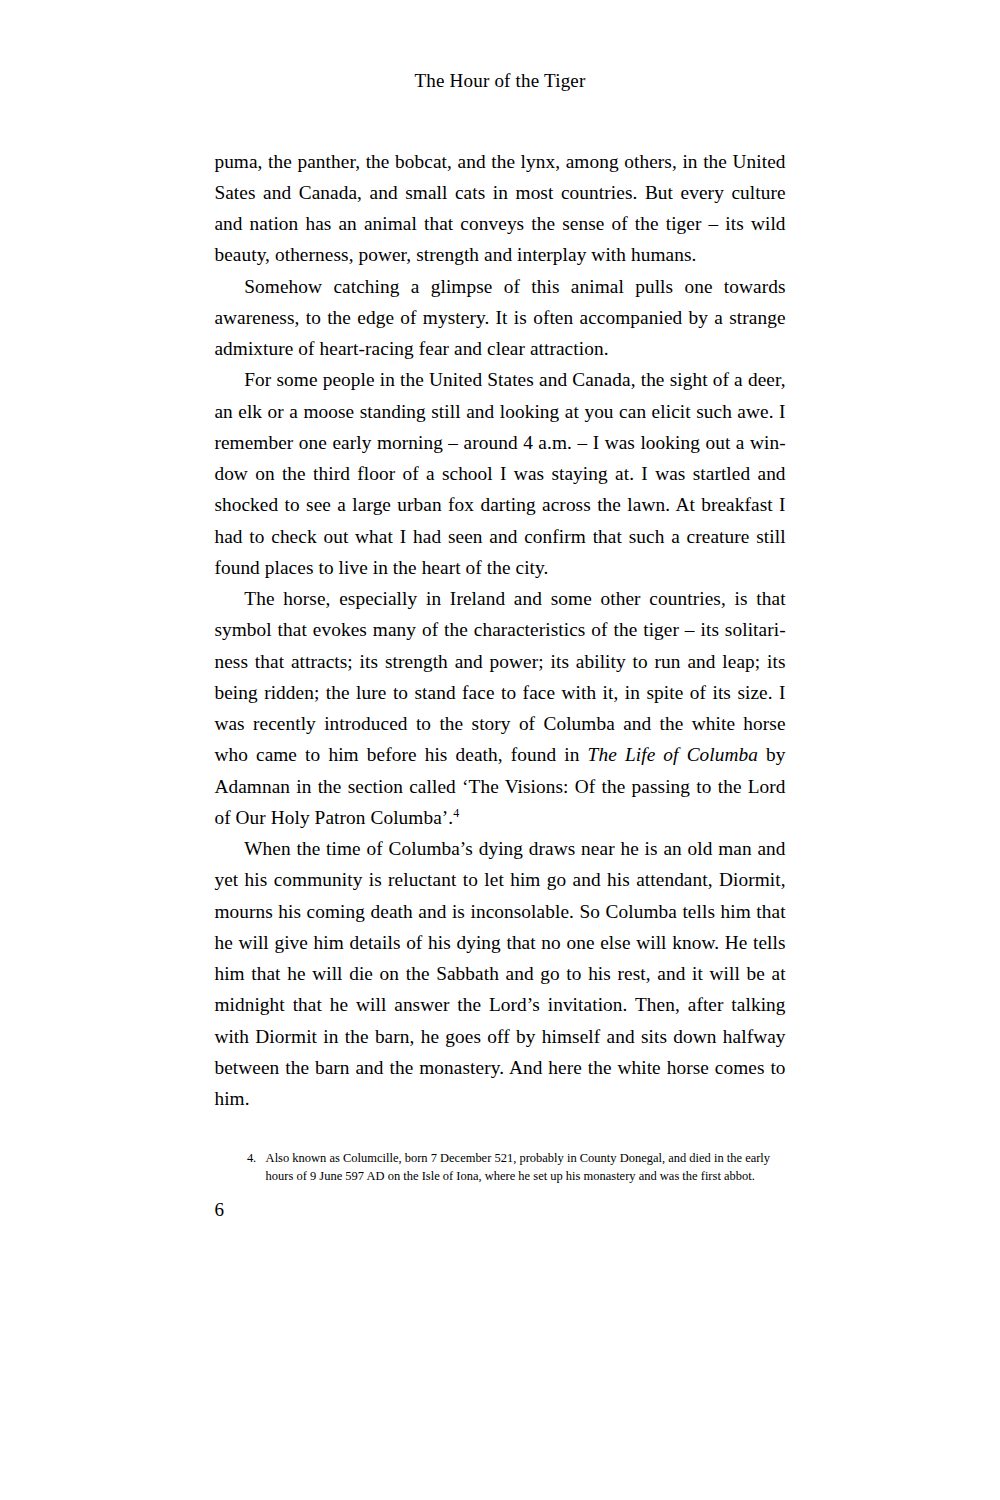The Hour of the Tiger
puma, the panther, the bobcat, and the lynx, among others, in the United Sates and Canada, and small cats in most countries. But every culture and nation has an animal that conveys the sense of the tiger – its wild beauty, otherness, power, strength and interplay with humans.
Somehow catching a glimpse of this animal pulls one towards awareness, to the edge of mystery. It is often accompanied by a strange admixture of heart-racing fear and clear attraction.
For some people in the United States and Canada, the sight of a deer, an elk or a moose standing still and looking at you can elicit such awe. I remember one early morning – around 4 a.m. – I was looking out a window on the third floor of a school I was staying at. I was startled and shocked to see a large urban fox darting across the lawn. At breakfast I had to check out what I had seen and confirm that such a creature still found places to live in the heart of the city.
The horse, especially in Ireland and some other countries, is that symbol that evokes many of the characteristics of the tiger – its solitariness that attracts; its strength and power; its ability to run and leap; its being ridden; the lure to stand face to face with it, in spite of its size. I was recently introduced to the story of Columba and the white horse who came to him before his death, found in The Life of Columba by Adamnan in the section called ‘The Visions: Of the passing to the Lord of Our Holy Patron Columba’.4
When the time of Columba’s dying draws near he is an old man and yet his community is reluctant to let him go and his attendant, Diormit, mourns his coming death and is inconsolable. So Columba tells him that he will give him details of his dying that no one else will know. He tells him that he will die on the Sabbath and go to his rest, and it will be at midnight that he will answer the Lord’s invitation. Then, after talking with Diormit in the barn, he goes off by himself and sits down halfway between the barn and the monastery. And here the white horse comes to him.
6
4. Also known as Columcille, born 7 December 521, probably in County Donegal, and died in the early hours of 9 June 597 AD on the Isle of Iona, where he set up his monastery and was the first abbot.